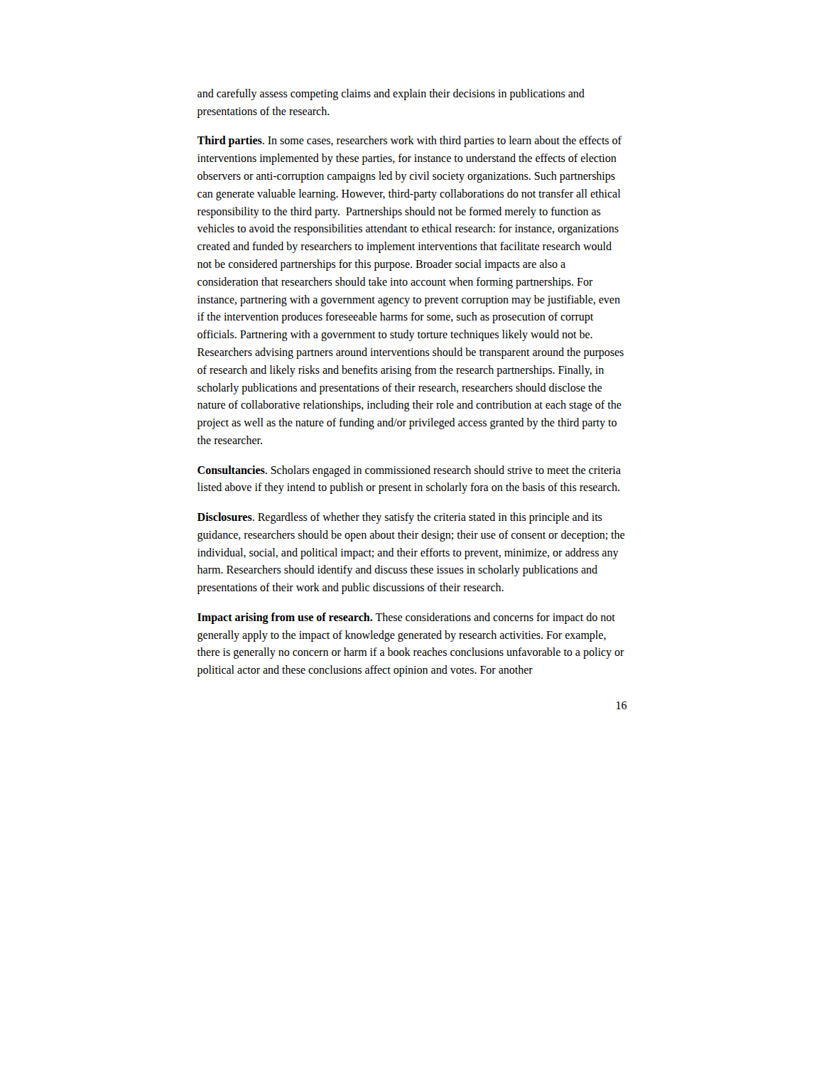and carefully assess competing claims and explain their decisions in publications and presentations of the research.
Third parties. In some cases, researchers work with third parties to learn about the effects of interventions implemented by these parties, for instance to understand the effects of election observers or anti-corruption campaigns led by civil society organizations. Such partnerships can generate valuable learning. However, third-party collaborations do not transfer all ethical responsibility to the third party. Partnerships should not be formed merely to function as vehicles to avoid the responsibilities attendant to ethical research: for instance, organizations created and funded by researchers to implement interventions that facilitate research would not be considered partnerships for this purpose. Broader social impacts are also a consideration that researchers should take into account when forming partnerships. For instance, partnering with a government agency to prevent corruption may be justifiable, even if the intervention produces foreseeable harms for some, such as prosecution of corrupt officials. Partnering with a government to study torture techniques likely would not be. Researchers advising partners around interventions should be transparent around the purposes of research and likely risks and benefits arising from the research partnerships. Finally, in scholarly publications and presentations of their research, researchers should disclose the nature of collaborative relationships, including their role and contribution at each stage of the project as well as the nature of funding and/or privileged access granted by the third party to the researcher.
Consultancies. Scholars engaged in commissioned research should strive to meet the criteria listed above if they intend to publish or present in scholarly fora on the basis of this research.
Disclosures. Regardless of whether they satisfy the criteria stated in this principle and its guidance, researchers should be open about their design; their use of consent or deception; the individual, social, and political impact; and their efforts to prevent, minimize, or address any harm. Researchers should identify and discuss these issues in scholarly publications and presentations of their work and public discussions of their research.
Impact arising from use of research. These considerations and concerns for impact do not generally apply to the impact of knowledge generated by research activities. For example, there is generally no concern or harm if a book reaches conclusions unfavorable to a policy or political actor and these conclusions affect opinion and votes. For another
16